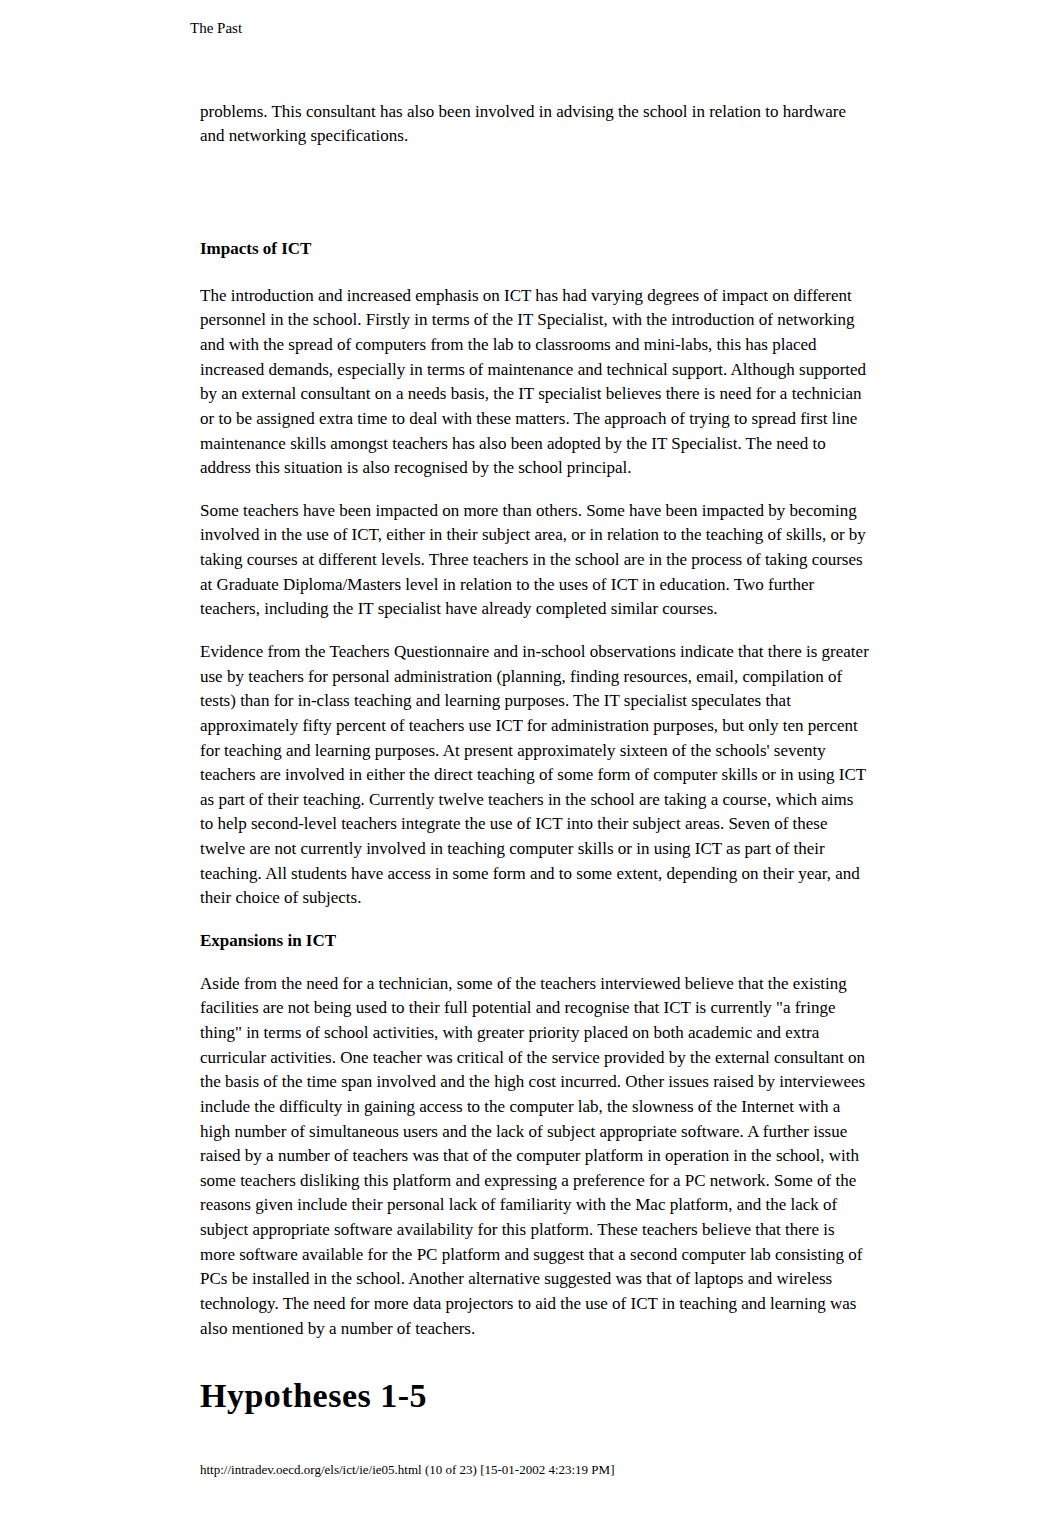The Past
problems. This consultant has also been involved in advising the school in relation to hardware and networking specifications.
Impacts of ICT
The introduction and increased emphasis on ICT has had varying degrees of impact on different personnel in the school. Firstly in terms of the IT Specialist, with the introduction of networking and with the spread of computers from the lab to classrooms and mini-labs, this has placed increased demands, especially in terms of maintenance and technical support. Although supported by an external consultant on a needs basis, the IT specialist believes there is need for a technician or to be assigned extra time to deal with these matters. The approach of trying to spread first line maintenance skills amongst teachers has also been adopted by the IT Specialist. The need to address this situation is also recognised by the school principal.
Some teachers have been impacted on more than others. Some have been impacted by becoming involved in the use of ICT, either in their subject area, or in relation to the teaching of skills, or by taking courses at different levels. Three teachers in the school are in the process of taking courses at Graduate Diploma/Masters level in relation to the uses of ICT in education. Two further teachers, including the IT specialist have already completed similar courses.
Evidence from the Teachers Questionnaire and in-school observations indicate that there is greater use by teachers for personal administration (planning, finding resources, email, compilation of tests) than for in-class teaching and learning purposes. The IT specialist speculates that approximately fifty percent of teachers use ICT for administration purposes, but only ten percent for teaching and learning purposes. At present approximately sixteen of the schools' seventy teachers are involved in either the direct teaching of some form of computer skills or in using ICT as part of their teaching. Currently twelve teachers in the school are taking a course, which aims to help second-level teachers integrate the use of ICT into their subject areas. Seven of these twelve are not currently involved in teaching computer skills or in using ICT as part of their teaching. All students have access in some form and to some extent, depending on their year, and their choice of subjects.
Expansions in ICT
Aside from the need for a technician, some of the teachers interviewed believe that the existing facilities are not being used to their full potential and recognise that ICT is currently "a fringe thing" in terms of school activities, with greater priority placed on both academic and extra curricular activities. One teacher was critical of the service provided by the external consultant on the basis of the time span involved and the high cost incurred. Other issues raised by interviewees include the difficulty in gaining access to the computer lab, the slowness of the Internet with a high number of simultaneous users and the lack of subject appropriate software. A further issue raised by a number of teachers was that of the computer platform in operation in the school, with some teachers disliking this platform and expressing a preference for a PC network. Some of the reasons given include their personal lack of familiarity with the Mac platform, and the lack of subject appropriate software availability for this platform. These teachers believe that there is more software available for the PC platform and suggest that a second computer lab consisting of PCs be installed in the school. Another alternative suggested was that of laptops and wireless technology. The need for more data projectors to aid the use of ICT in teaching and learning was also mentioned by a number of teachers.
Hypotheses 1-5
http://intradev.oecd.org/els/ict/ie/ie05.html (10 of 23) [15-01-2002 4:23:19 PM]